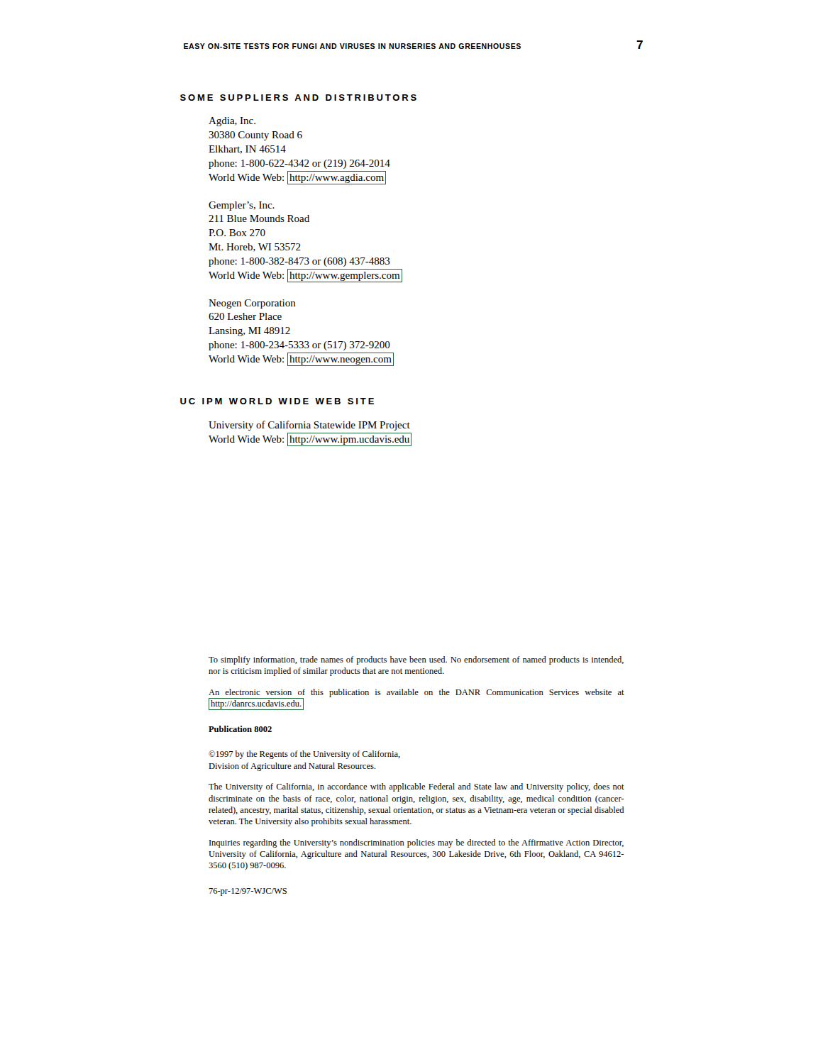Easy On-Site Tests for Fungi and Viruses in Nurseries and Greenhouses
7
Some Suppliers and Distributors
Agdia, Inc.
30380 County Road 6
Elkhart, IN 46514
phone: 1-800-622-4342 or (219) 264-2014
World Wide Web: http://www.agdia.com
Gempler’s, Inc.
211 Blue Mounds Road
P.O. Box 270
Mt. Horeb, WI 53572
phone: 1-800-382-8473 or (608) 437-4883
World Wide Web: http://www.gemplers.com
Neogen Corporation
620 Lesher Place
Lansing, MI 48912
phone: 1-800-234-5333 or (517) 372-9200
World Wide Web: http://www.neogen.com
UC IPM World Wide Web Site
University of California Statewide IPM Project
World Wide Web: http://www.ipm.ucdavis.edu
To simplify information, trade names of products have been used. No endorsement of named products is intended, nor is criticism implied of similar products that are not mentioned.
An electronic version of this publication is available on the DANR Communication Services website at http://danrcs.ucdavis.edu.
Publication 8002
©1997 by the Regents of the University of California,
Division of Agriculture and Natural Resources.
The University of California, in accordance with applicable Federal and State law and University policy, does not discriminate on the basis of race, color, national origin, religion, sex, disability, age, medical condition (cancer-related), ancestry, marital status, citizenship, sexual orientation, or status as a Vietnam-era veteran or special disabled veteran. The University also prohibits sexual harassment.
Inquiries regarding the University’s nondiscrimination policies may be directed to the Affirmative Action Director, University of California, Agriculture and Natural Resources, 300 Lakeside Drive, 6th Floor, Oakland, CA 94612-3560 (510) 987-0096.
76-pr-12/97-WJC/WS